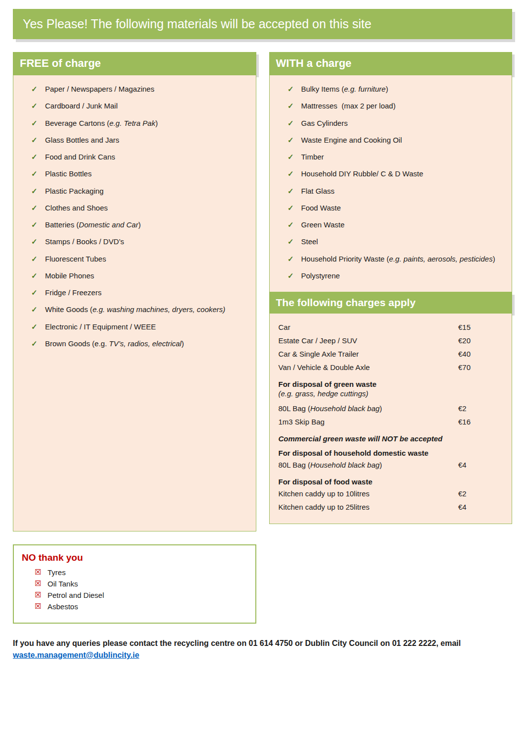Yes Please! The following materials will be accepted on this site
FREE of charge
Paper / Newspapers / Magazines
Cardboard / Junk Mail
Beverage Cartons (e.g. Tetra Pak)
Glass Bottles and Jars
Food and Drink Cans
Plastic Bottles
Plastic Packaging
Clothes and Shoes
Batteries (Domestic and Car)
Stamps / Books / DVD’s
Fluorescent Tubes
Mobile Phones
Fridge / Freezers
White Goods (e.g. washing machines, dryers, cookers)
Electronic / IT Equipment / WEEE
Brown Goods (e.g. TV’s, radios, electrical)
NO thank you
Tyres
Oil Tanks
Petrol and Diesel
Asbestos
WITH a charge
Bulky Items (e.g. furniture)
Mattresses (max 2 per load)
Gas Cylinders
Waste Engine and Cooking Oil
Timber
Household DIY Rubble/ C & D Waste
Flat Glass
Food Waste
Green Waste
Steel
Household Priority Waste (e.g. paints, aerosols, pesticides)
Polystyrene
The following charges apply
| Car | €15 |
| Estate Car / Jeep / SUV | €20 |
| Car & Single Axle Trailer | €40 |
| Van / Vehicle & Double Axle | €70 |
For disposal of green waste
(e.g. grass, hedge cuttings)
| 80L Bag ( Household black bag ) | €2 |
| 1m3 Skip Bag | €16 |
Commercial green waste will NOT be accepted
For disposal of household domestic waste
| 80L Bag ( Household black bag ) | €4 |
For disposal of food waste
| Kitchen caddy up to 10litres | €2 |
| Kitchen caddy up to 25litres | €4 |
If you have any queries please contact the recycling centre on 01 614 4750 or Dublin City Council on 01 222 2222, email waste.management@dublincity.ie